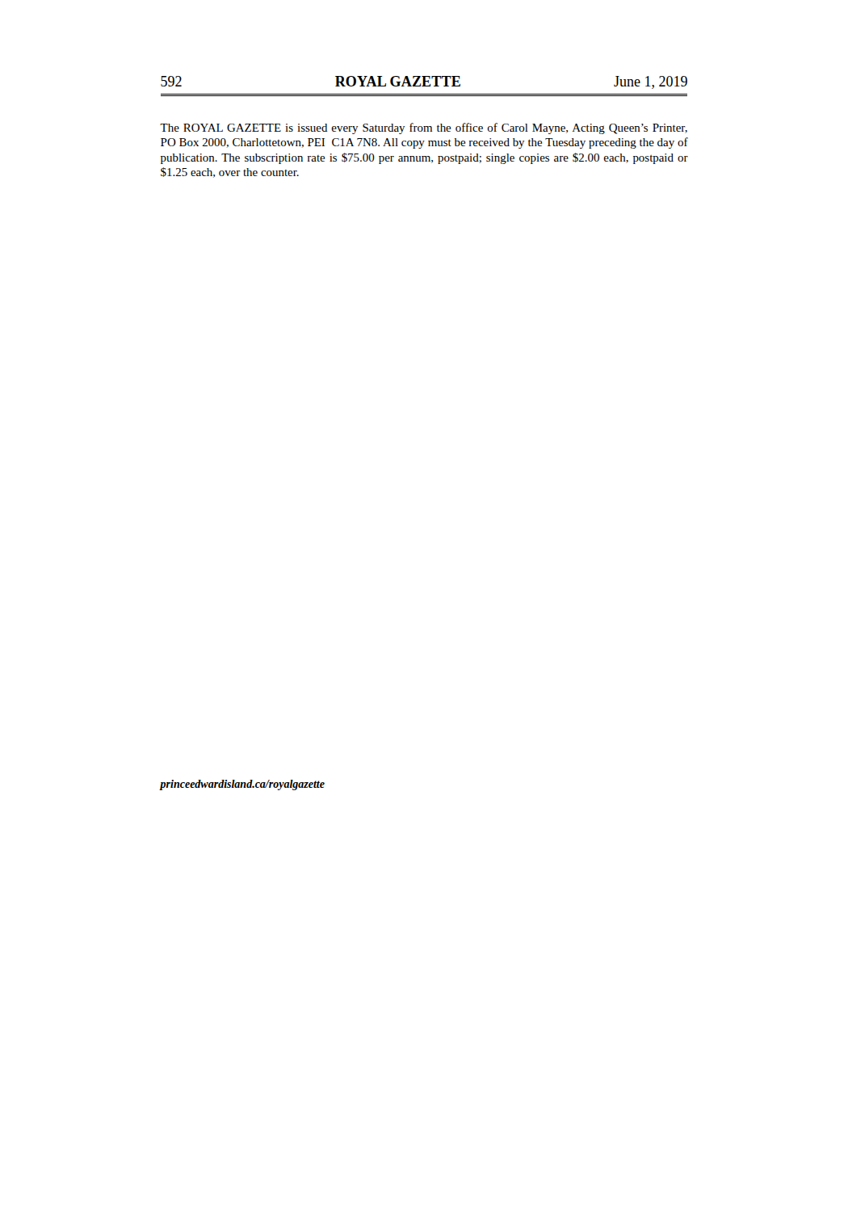592 ROYAL GAZETTE June 1, 2019
The ROYAL GAZETTE is issued every Saturday from the office of Carol Mayne, Acting Queen’s Printer, PO Box 2000, Charlottetown, PEI C1A 7N8. All copy must be received by the Tuesday preceding the day of publication. The subscription rate is $75.00 per annum, postpaid; single copies are $2.00 each, postpaid or $1.25 each, over the counter.
princeedwardisland.ca/royalgazette